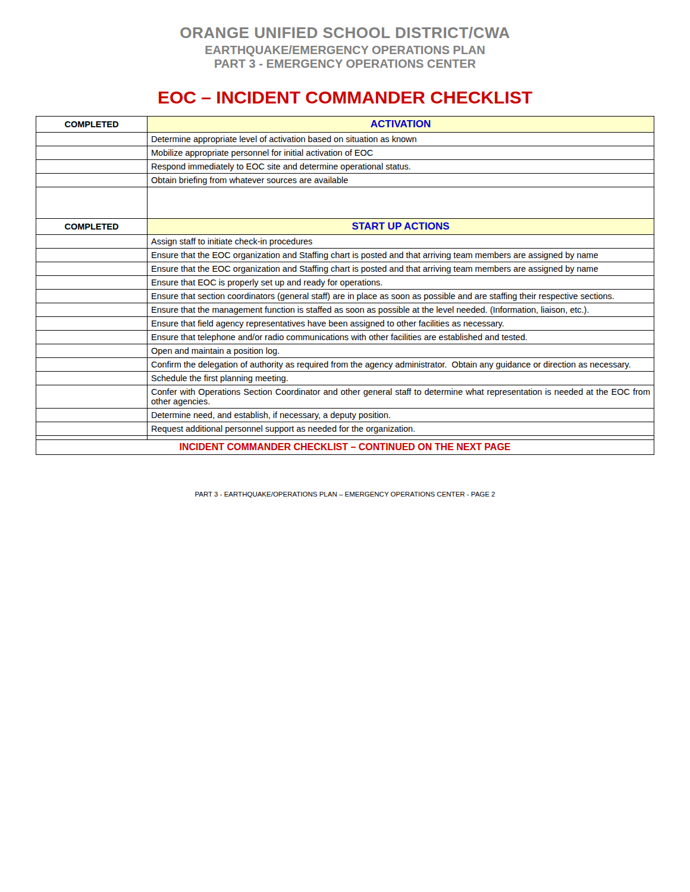ORANGE UNIFIED SCHOOL DISTRICT/CWA
EARTHQUAKE/EMERGENCY OPERATIONS PLAN
PART 3 - EMERGENCY OPERATIONS CENTER
EOC – INCIDENT COMMANDER CHECKLIST
| COMPLETED | ACTIVATION |
| | Determine appropriate level of activation based on situation as known |
| | Mobilize appropriate personnel for initial activation of EOC |
| | Respond immediately to EOC site and determine operational status. |
| | Obtain briefing from whatever sources are available |
| COMPLETED | START UP ACTIONS |
| | Assign staff to initiate check-in procedures |
| | Ensure that the EOC organization and Staffing chart is posted and that arriving team members are assigned by name |
| | Ensure that the EOC organization and Staffing chart is posted and that arriving team members are assigned by name |
| | Ensure that EOC is properly set up and ready for operations. |
| | Ensure that section coordinators (general staff) are in place as soon as possible and are staffing their respective sections. |
| | Ensure that the management function is staffed as soon as possible at the level needed. (Information, liaison, etc.). |
| | Ensure that field agency representatives have been assigned to other facilities as necessary. |
| | Ensure that telephone and/or radio communications with other facilities are established and tested. |
| | Open and maintain a position log. |
| | Confirm the delegation of authority as required from the agency administrator. Obtain any guidance or direction as necessary. |
| | Schedule the first planning meeting. |
| | Confer with Operations Section Coordinator and other general staff to determine what representation is needed at the EOC from other agencies. |
| | Determine need, and establish, if necessary, a deputy position. |
| | Request additional personnel support as needed for the organization. |
| INCIDENT COMMANDER CHECKLIST – CONTINUED ON THE NEXT PAGE |
PART 3 - EARTHQUAKE/OPERATIONS PLAN – EMERGENCY OPERATIONS CENTER - PAGE 2